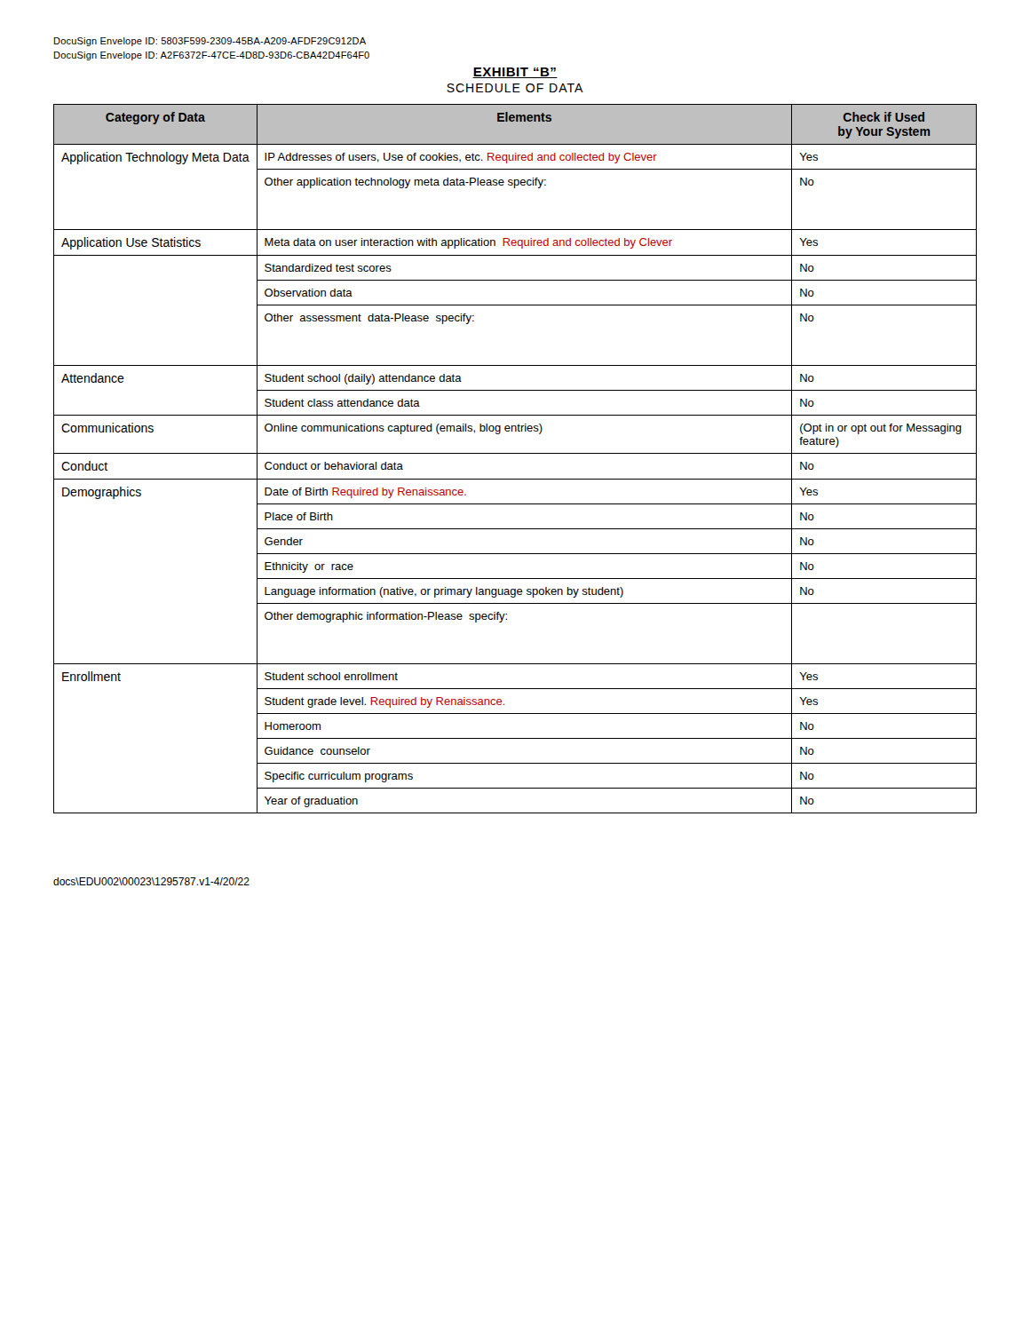DocuSign Envelope ID: 5803F599-2309-45BA-A209-AFDF29C912DA
DocuSign Envelope ID: A2F6372F-47CE-4D8D-93D6-CBA42D4F64F0
EXHIBIT “B”
SCHEDULE OF DATA
| Category of Data | Elements | Check if Used by Your System |
| --- | --- | --- |
| Application Technology Meta Data | IP Addresses of users, Use of cookies, etc. Required and collected by Clever | Yes |
| Other application technology meta data-Please specify: | No |
| Application Use Statistics | Meta data on user interaction with application Required and collected by Clever | Yes |
| | Standardized test scores | No |
| Observation data | No |
| Other assessment data-Please specify: | No |
| Attendance | Student school (daily) attendance data | No |
| Student class attendance data | No |
| Communications | Online communications captured (emails, blog entries) | (Opt in or opt out for Messaging feature) |
| Conduct | Conduct or behavioral data | No |
| Demographics | Date of Birth Required by Renaissance. | Yes |
| Place of Birth | No |
| Gender | No |
| Ethnicity or race | No |
| Language information (native, or primary language spoken by student) | No |
| Other demographic information-Please specify: | |
| Enrollment | Student school enrollment | Yes |
| Student grade level. Required by Renaissance. | Yes |
| Homeroom | No |
| Guidance counselor | No |
| Specific curriculum programs | No |
| Year of graduation | No |
docs\EDU002\00023\1295787.v1-4/20/22